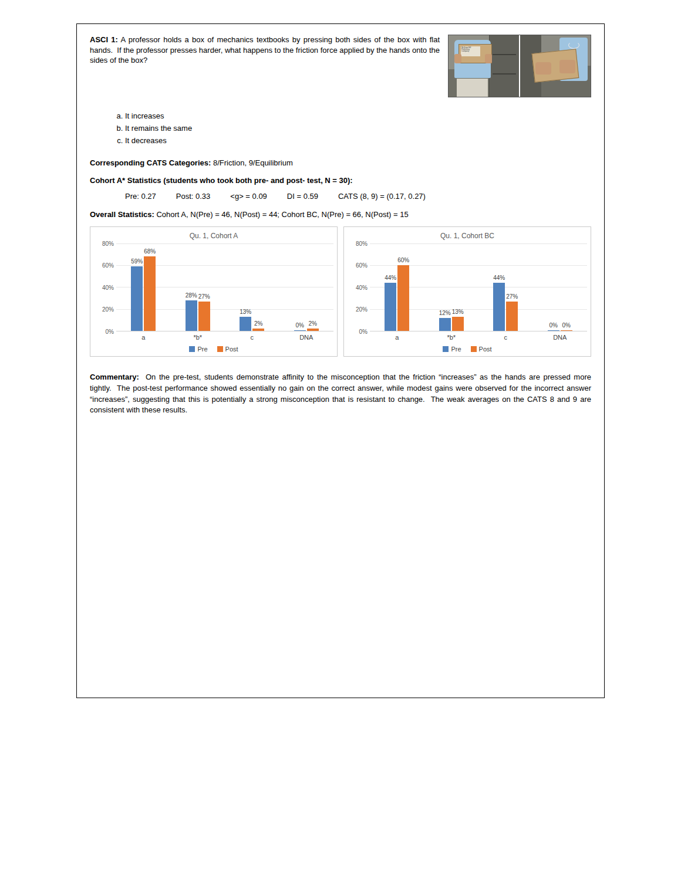ASCI 1: A professor holds a box of mechanics textbooks by pressing both sides of the box with flat hands. If the professor presses harder, what happens to the friction force applied by the hands onto the sides of the box?
McGraw Hill
Publishing
Company
It increases
It remains the same
It decreases
Corresponding CATS Categories: 8/Friction, 9/Equilibrium
Cohort A* Statistics (students who took both pre- and post- test, N = 30):
Pre: 0.27 Post: 0.33 <g> = 0.09 DI = 0.59 CATS (8, 9) = (0.17, 0.27)
Overall Statistics: Cohort A, N(Pre) = 46, N(Post) = 44; Cohort BC, N(Pre) = 66, N(Post) = 15
Qu. 1, Cohort A
80% 60% 40% 20% 0%
59%
68%
28%
27%
13%
2%
0%
2%
a *b* c DNA
Pre Post
Qu. 1, Cohort BC
80% 60% 40% 20% 0%
44%
60%
12%
13%
44%
27%
0%
0%
a *b* c DNA
Pre Post
Commentary: On the pre-test, students demonstrate affinity to the misconception that the friction “increases” as the hands are pressed more tightly. The post-test performance showed essentially no gain on the correct answer, while modest gains were observed for the incorrect answer “increases”, suggesting that this is potentially a strong misconception that is resistant to change. The weak averages on the CATS 8 and 9 are consistent with these results.